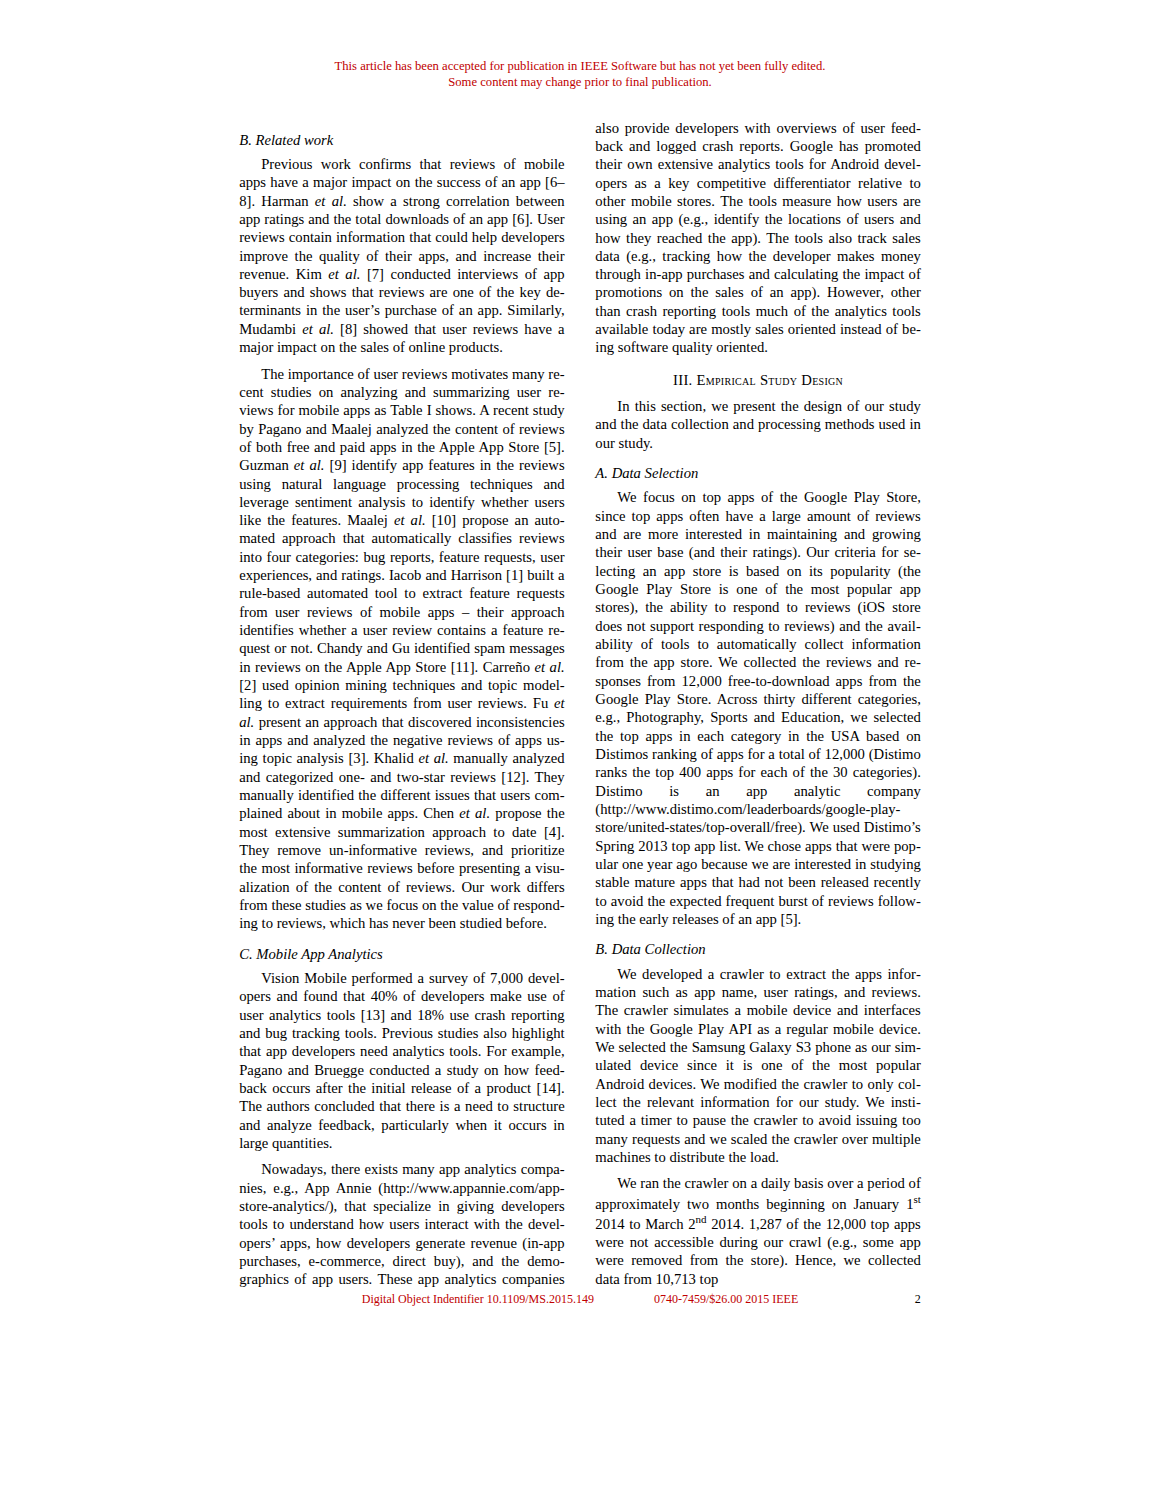This article has been accepted for publication in IEEE Software but has not yet been fully edited.
Some content may change prior to final publication.
B. Related work
Previous work confirms that reviews of mobile apps have a major impact on the success of an app [6–8]. Harman et al. show a strong correlation between app ratings and the total downloads of an app [6]. User reviews contain information that could help developers improve the quality of their apps, and increase their revenue. Kim et al. [7] conducted interviews of app buyers and shows that reviews are one of the key determinants in the user’s purchase of an app. Similarly, Mudambi et al. [8] showed that user reviews have a major impact on the sales of online products.
The importance of user reviews motivates many recent studies on analyzing and summarizing user reviews for mobile apps as Table I shows. A recent study by Pagano and Maalej analyzed the content of reviews of both free and paid apps in the Apple App Store [5]. Guzman et al. [9] identify app features in the reviews using natural language processing techniques and leverage sentiment analysis to identify whether users like the features. Maalej et al. [10] propose an automated approach that automatically classifies reviews into four categories: bug reports, feature requests, user experiences, and ratings. Iacob and Harrison [1] built a rule-based automated tool to extract feature requests from user reviews of mobile apps – their approach identifies whether a user review contains a feature request or not. Chandy and Gu identified spam messages in reviews on the Apple App Store [11]. Carreño et al. [2] used opinion mining techniques and topic modelling to extract requirements from user reviews. Fu et al. present an approach that discovered inconsistencies in apps and analyzed the negative reviews of apps using topic analysis [3]. Khalid et al. manually analyzed and categorized one- and two-star reviews [12]. They manually identified the different issues that users complained about in mobile apps. Chen et al. propose the most extensive summarization approach to date [4]. They remove un-informative reviews, and prioritize the most informative reviews before presenting a visualization of the content of reviews. Our work differs from these studies as we focus on the value of responding to reviews, which has never been studied before.
C. Mobile App Analytics
Vision Mobile performed a survey of 7,000 developers and found that 40% of developers make use of user analytics tools [13] and 18% use crash reporting and bug tracking tools. Previous studies also highlight that app developers need analytics tools. For example, Pagano and Bruegge conducted a study on how feedback occurs after the initial release of a product [14]. The authors concluded that there is a need to structure and analyze feedback, particularly when it occurs in large quantities.
Nowadays, there exists many app analytics companies, e.g., App Annie (http://www.appannie.com/app-store-analytics/), that specialize in giving developers tools to understand how users interact with the developers’ apps, how developers generate revenue (in-app purchases, e-commerce, direct buy), and the demographics of app users. These app analytics companies also provide developers with overviews of user feedback and logged crash reports. Google has promoted their own extensive analytics tools for Android developers as a key competitive differentiator relative to other mobile stores. The tools measure how users are using an app (e.g., identify the locations of users and how they reached the app). The tools also track sales data (e.g., tracking how the developer makes money through in-app purchases and calculating the impact of promotions on the sales of an app). However, other than crash reporting tools much of the analytics tools available today are mostly sales oriented instead of being software quality oriented.
III. Empirical Study Design
In this section, we present the design of our study and the data collection and processing methods used in our study.
A. Data Selection
We focus on top apps of the Google Play Store, since top apps often have a large amount of reviews and are more interested in maintaining and growing their user base (and their ratings). Our criteria for selecting an app store is based on its popularity (the Google Play Store is one of the most popular app stores), the ability to respond to reviews (iOS store does not support responding to reviews) and the availability of tools to automatically collect information from the app store. We collected the reviews and responses from 12,000 free-to-download apps from the Google Play Store. Across thirty different categories, e.g., Photography, Sports and Education, we selected the top apps in each category in the USA based on Distimos ranking of apps for a total of 12,000 (Distimo ranks the top 400 apps for each of the 30 categories). Distimo is an app analytic company (http://www.distimo.com/leaderboards/google-play-store/united-states/top-overall/free). We used Distimo’s Spring 2013 top app list. We chose apps that were popular one year ago because we are interested in studying stable mature apps that had not been released recently to avoid the expected frequent burst of reviews following the early releases of an app [5].
B. Data Collection
We developed a crawler to extract the apps information such as app name, user ratings, and reviews. The crawler simulates a mobile device and interfaces with the Google Play API as a regular mobile device. We selected the Samsung Galaxy S3 phone as our simulated device since it is one of the most popular Android devices. We modified the crawler to only collect the relevant information for our study. We instituted a timer to pause the crawler to avoid issuing too many requests and we scaled the crawler over multiple machines to distribute the load.
We ran the crawler on a daily basis over a period of approximately two months beginning on January 1st 2014 to March 2nd 2014. 1,287 of the 12,000 top apps were not accessible during our crawl (e.g., some app were removed from the store). Hence, we collected data from 10,713 top
Digital Object Indentifier 10.1109/MS.2015.149 0740-7459/$26.00 2015 IEEE
2